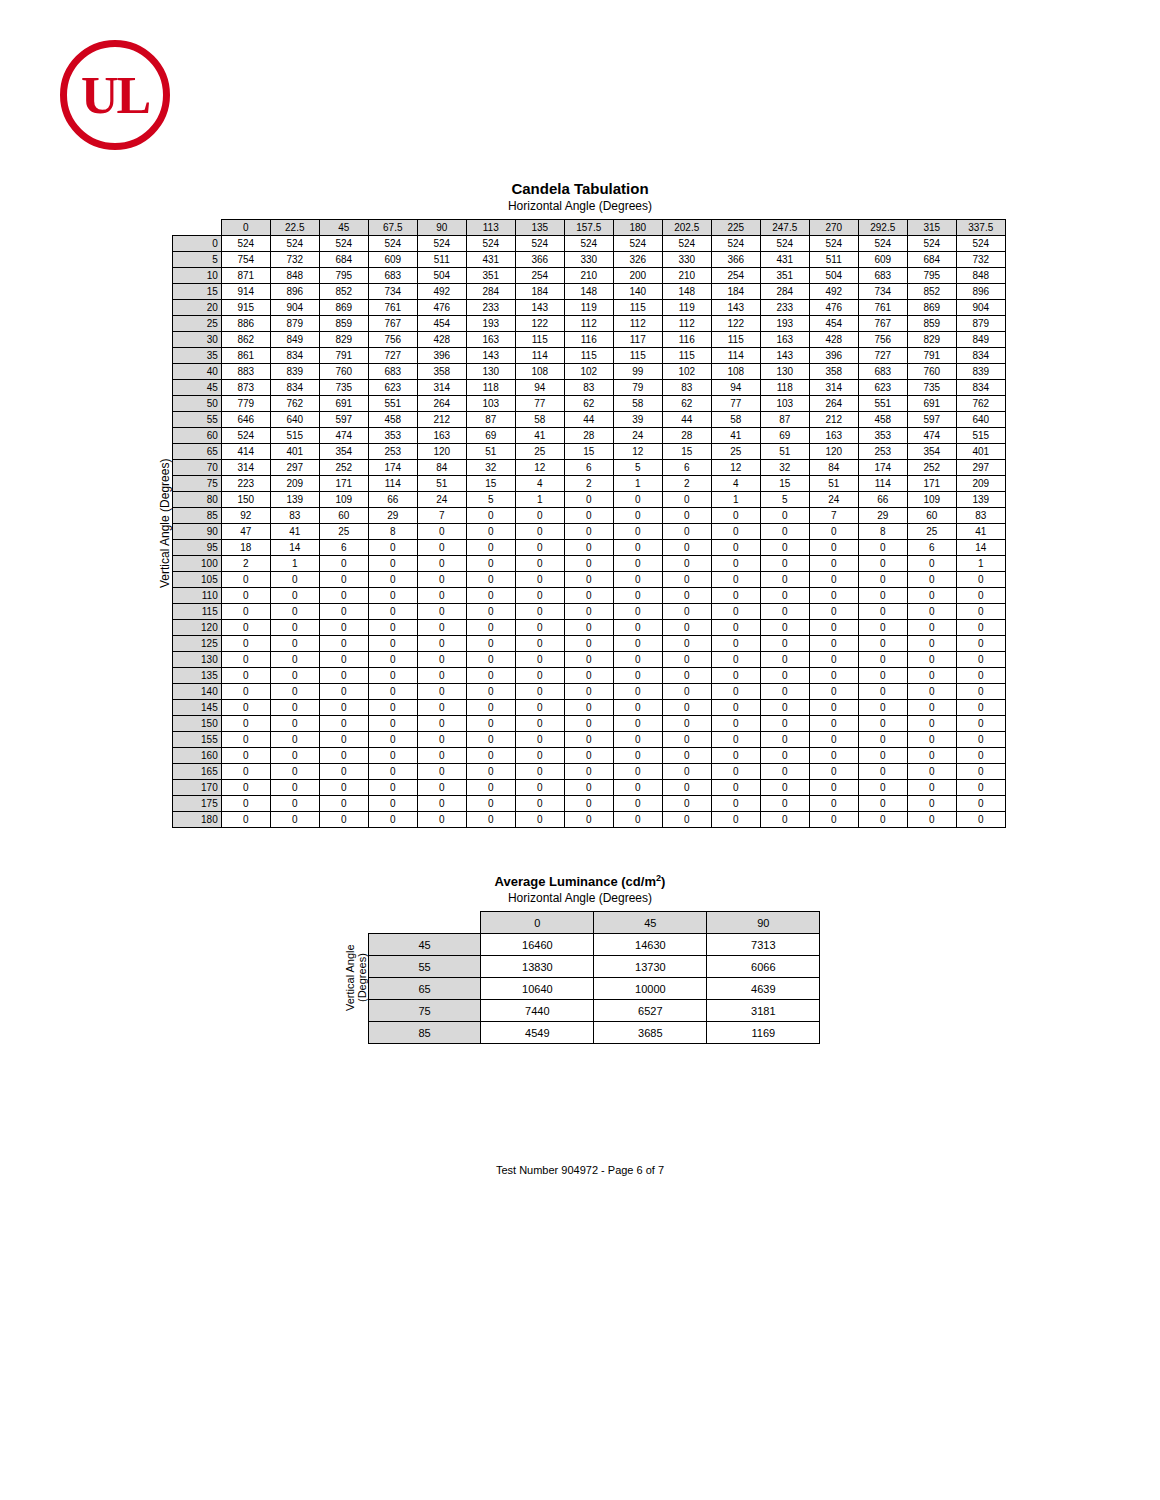Candela Tabulation
Horizontal Angle (Degrees)
Vertical Angle (Degrees)
| | 0 | 22.5 | 45 | 67.5 | 90 | 113 | 135 | 157.5 | 180 | 202.5 | 225 | 247.5 | 270 | 292.5 | 315 | 337.5 |
| --- | --- | --- | --- | --- | --- | --- | --- | --- | --- | --- | --- | --- | --- | --- | --- | --- |
| 0 | 524 | 524 | 524 | 524 | 524 | 524 | 524 | 524 | 524 | 524 | 524 | 524 | 524 | 524 | 524 | 524 |
| 5 | 754 | 732 | 684 | 609 | 511 | 431 | 366 | 330 | 326 | 330 | 366 | 431 | 511 | 609 | 684 | 732 |
| 10 | 871 | 848 | 795 | 683 | 504 | 351 | 254 | 210 | 200 | 210 | 254 | 351 | 504 | 683 | 795 | 848 |
| 15 | 914 | 896 | 852 | 734 | 492 | 284 | 184 | 148 | 140 | 148 | 184 | 284 | 492 | 734 | 852 | 896 |
| 20 | 915 | 904 | 869 | 761 | 476 | 233 | 143 | 119 | 115 | 119 | 143 | 233 | 476 | 761 | 869 | 904 |
| 25 | 886 | 879 | 859 | 767 | 454 | 193 | 122 | 112 | 112 | 112 | 122 | 193 | 454 | 767 | 859 | 879 |
| 30 | 862 | 849 | 829 | 756 | 428 | 163 | 115 | 116 | 117 | 116 | 115 | 163 | 428 | 756 | 829 | 849 |
| 35 | 861 | 834 | 791 | 727 | 396 | 143 | 114 | 115 | 115 | 115 | 114 | 143 | 396 | 727 | 791 | 834 |
| 40 | 883 | 839 | 760 | 683 | 358 | 130 | 108 | 102 | 99 | 102 | 108 | 130 | 358 | 683 | 760 | 839 |
| 45 | 873 | 834 | 735 | 623 | 314 | 118 | 94 | 83 | 79 | 83 | 94 | 118 | 314 | 623 | 735 | 834 |
| 50 | 779 | 762 | 691 | 551 | 264 | 103 | 77 | 62 | 58 | 62 | 77 | 103 | 264 | 551 | 691 | 762 |
| 55 | 646 | 640 | 597 | 458 | 212 | 87 | 58 | 44 | 39 | 44 | 58 | 87 | 212 | 458 | 597 | 640 |
| 60 | 524 | 515 | 474 | 353 | 163 | 69 | 41 | 28 | 24 | 28 | 41 | 69 | 163 | 353 | 474 | 515 |
| 65 | 414 | 401 | 354 | 253 | 120 | 51 | 25 | 15 | 12 | 15 | 25 | 51 | 120 | 253 | 354 | 401 |
| 70 | 314 | 297 | 252 | 174 | 84 | 32 | 12 | 6 | 5 | 6 | 12 | 32 | 84 | 174 | 252 | 297 |
| 75 | 223 | 209 | 171 | 114 | 51 | 15 | 4 | 2 | 1 | 2 | 4 | 15 | 51 | 114 | 171 | 209 |
| 80 | 150 | 139 | 109 | 66 | 24 | 5 | 1 | 0 | 0 | 0 | 1 | 5 | 24 | 66 | 109 | 139 |
| 85 | 92 | 83 | 60 | 29 | 7 | 0 | 0 | 0 | 0 | 0 | 0 | 0 | 7 | 29 | 60 | 83 |
| 90 | 47 | 41 | 25 | 8 | 0 | 0 | 0 | 0 | 0 | 0 | 0 | 0 | 0 | 8 | 25 | 41 |
| 95 | 18 | 14 | 6 | 0 | 0 | 0 | 0 | 0 | 0 | 0 | 0 | 0 | 0 | 0 | 6 | 14 |
| 100 | 2 | 1 | 0 | 0 | 0 | 0 | 0 | 0 | 0 | 0 | 0 | 0 | 0 | 0 | 0 | 1 |
| 105 | 0 | 0 | 0 | 0 | 0 | 0 | 0 | 0 | 0 | 0 | 0 | 0 | 0 | 0 | 0 | 0 |
| 110 | 0 | 0 | 0 | 0 | 0 | 0 | 0 | 0 | 0 | 0 | 0 | 0 | 0 | 0 | 0 | 0 |
| 115 | 0 | 0 | 0 | 0 | 0 | 0 | 0 | 0 | 0 | 0 | 0 | 0 | 0 | 0 | 0 | 0 |
| 120 | 0 | 0 | 0 | 0 | 0 | 0 | 0 | 0 | 0 | 0 | 0 | 0 | 0 | 0 | 0 | 0 |
| 125 | 0 | 0 | 0 | 0 | 0 | 0 | 0 | 0 | 0 | 0 | 0 | 0 | 0 | 0 | 0 | 0 |
| 130 | 0 | 0 | 0 | 0 | 0 | 0 | 0 | 0 | 0 | 0 | 0 | 0 | 0 | 0 | 0 | 0 |
| 135 | 0 | 0 | 0 | 0 | 0 | 0 | 0 | 0 | 0 | 0 | 0 | 0 | 0 | 0 | 0 | 0 |
| 140 | 0 | 0 | 0 | 0 | 0 | 0 | 0 | 0 | 0 | 0 | 0 | 0 | 0 | 0 | 0 | 0 |
| 145 | 0 | 0 | 0 | 0 | 0 | 0 | 0 | 0 | 0 | 0 | 0 | 0 | 0 | 0 | 0 | 0 |
| 150 | 0 | 0 | 0 | 0 | 0 | 0 | 0 | 0 | 0 | 0 | 0 | 0 | 0 | 0 | 0 | 0 |
| 155 | 0 | 0 | 0 | 0 | 0 | 0 | 0 | 0 | 0 | 0 | 0 | 0 | 0 | 0 | 0 | 0 |
| 160 | 0 | 0 | 0 | 0 | 0 | 0 | 0 | 0 | 0 | 0 | 0 | 0 | 0 | 0 | 0 | 0 |
| 165 | 0 | 0 | 0 | 0 | 0 | 0 | 0 | 0 | 0 | 0 | 0 | 0 | 0 | 0 | 0 | 0 |
| 170 | 0 | 0 | 0 | 0 | 0 | 0 | 0 | 0 | 0 | 0 | 0 | 0 | 0 | 0 | 0 | 0 |
| 175 | 0 | 0 | 0 | 0 | 0 | 0 | 0 | 0 | 0 | 0 | 0 | 0 | 0 | 0 | 0 | 0 |
| 180 | 0 | 0 | 0 | 0 | 0 | 0 | 0 | 0 | 0 | 0 | 0 | 0 | 0 | 0 | 0 | 0 |
Average Luminance (cd/m2)
Horizontal Angle (Degrees)
Vertical Angle
(Degrees)
| | 0 | 45 | 90 |
| --- | --- | --- | --- |
| 45 | 16460 | 14630 | 7313 |
| 55 | 13830 | 13730 | 6066 |
| 65 | 10640 | 10000 | 4639 |
| 75 | 7440 | 6527 | 3181 |
| 85 | 4549 | 3685 | 1169 |
Test Number 904972 - Page 6 of 7